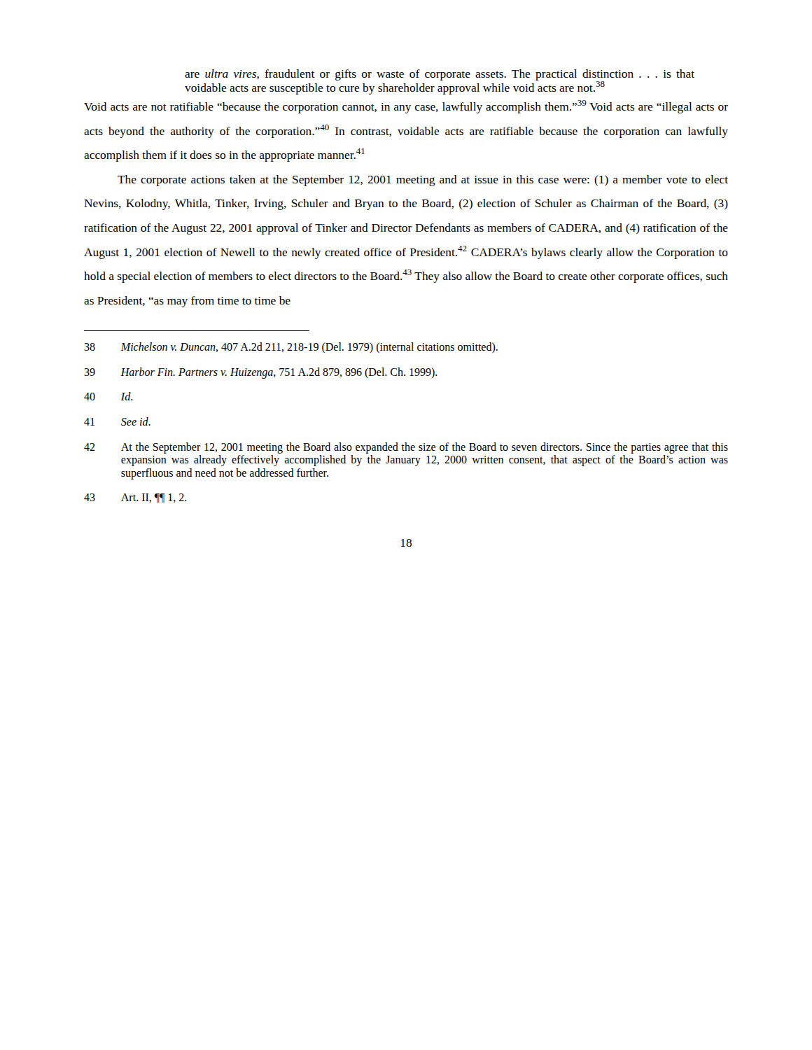are ultra vires, fraudulent or gifts or waste of corporate assets. The practical distinction . . . is that voidable acts are susceptible to cure by shareholder approval while void acts are not.38
Void acts are not ratifiable “because the corporation cannot, in any case, lawfully accomplish them.”39 Void acts are “illegal acts or acts beyond the authority of the corporation.”40 In contrast, voidable acts are ratifiable because the corporation can lawfully accomplish them if it does so in the appropriate manner.41
The corporate actions taken at the September 12, 2001 meeting and at issue in this case were: (1) a member vote to elect Nevins, Kolodny, Whitla, Tinker, Irving, Schuler and Bryan to the Board, (2) election of Schuler as Chairman of the Board, (3) ratification of the August 22, 2001 approval of Tinker and Director Defendants as members of CADERA, and (4) ratification of the August 1, 2001 election of Newell to the newly created office of President.42 CADERA’s bylaws clearly allow the Corporation to hold a special election of members to elect directors to the Board.43 They also allow the Board to create other corporate offices, such as President, “as may from time to time be
38
Michelson v. Duncan, 407 A.2d 211, 218-19 (Del. 1979) (internal citations omitted).
39
Harbor Fin. Partners v. Huizenga, 751 A.2d 879, 896 (Del. Ch. 1999).
40
Id.
41
See id.
42
At the September 12, 2001 meeting the Board also expanded the size of the Board to seven directors. Since the parties agree that this expansion was already effectively accomplished by the January 12, 2000 written consent, that aspect of the Board’s action was superfluous and need not be addressed further.
43
Art. II, ¶¶ 1, 2.
18